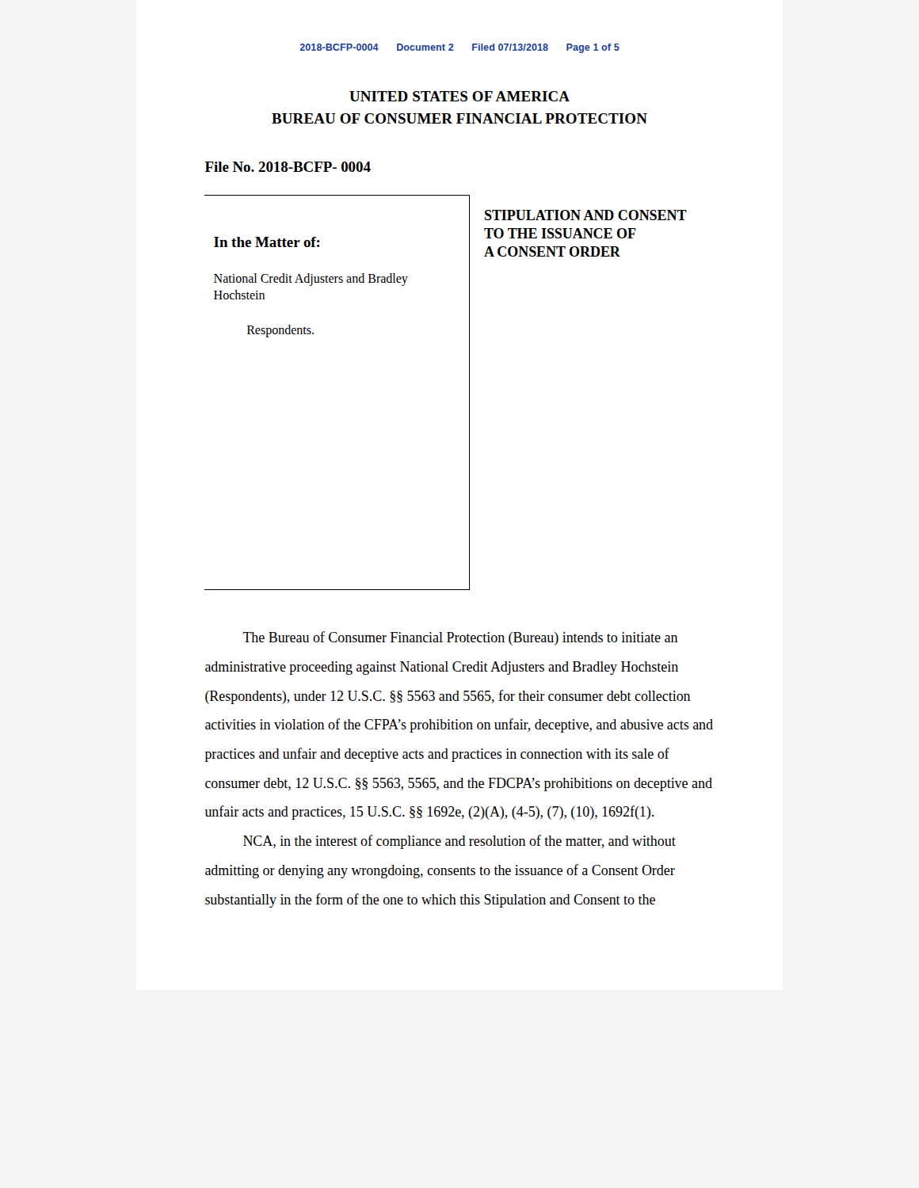2018-BCFP-0004 Document 2 Filed 07/13/2018 Page 1 of 5
UNITED STATES OF AMERICA BUREAU OF CONSUMER FINANCIAL PROTECTION
File No. 2018-BCFP- 0004
| In the Matter of: National Credit Adjusters and Bradley Hochstein Respondents. | STIPULATION AND CONSENT TO THE ISSUANCE OF A CONSENT ORDER |
The Bureau of Consumer Financial Protection (Bureau) intends to initiate an administrative proceeding against National Credit Adjusters and Bradley Hochstein (Respondents), under 12 U.S.C. §§ 5563 and 5565, for their consumer debt collection activities in violation of the CFPA’s prohibition on unfair, deceptive, and abusive acts and practices and unfair and deceptive acts and practices in connection with its sale of consumer debt, 12 U.S.C. §§ 5563, 5565, and the FDCPA’s prohibitions on deceptive and unfair acts and practices, 15 U.S.C. §§ 1692e, (2)(A), (4-5), (7), (10), 1692f(1).
NCA, in the interest of compliance and resolution of the matter, and without admitting or denying any wrongdoing, consents to the issuance of a Consent Order substantially in the form of the one to which this Stipulation and Consent to the